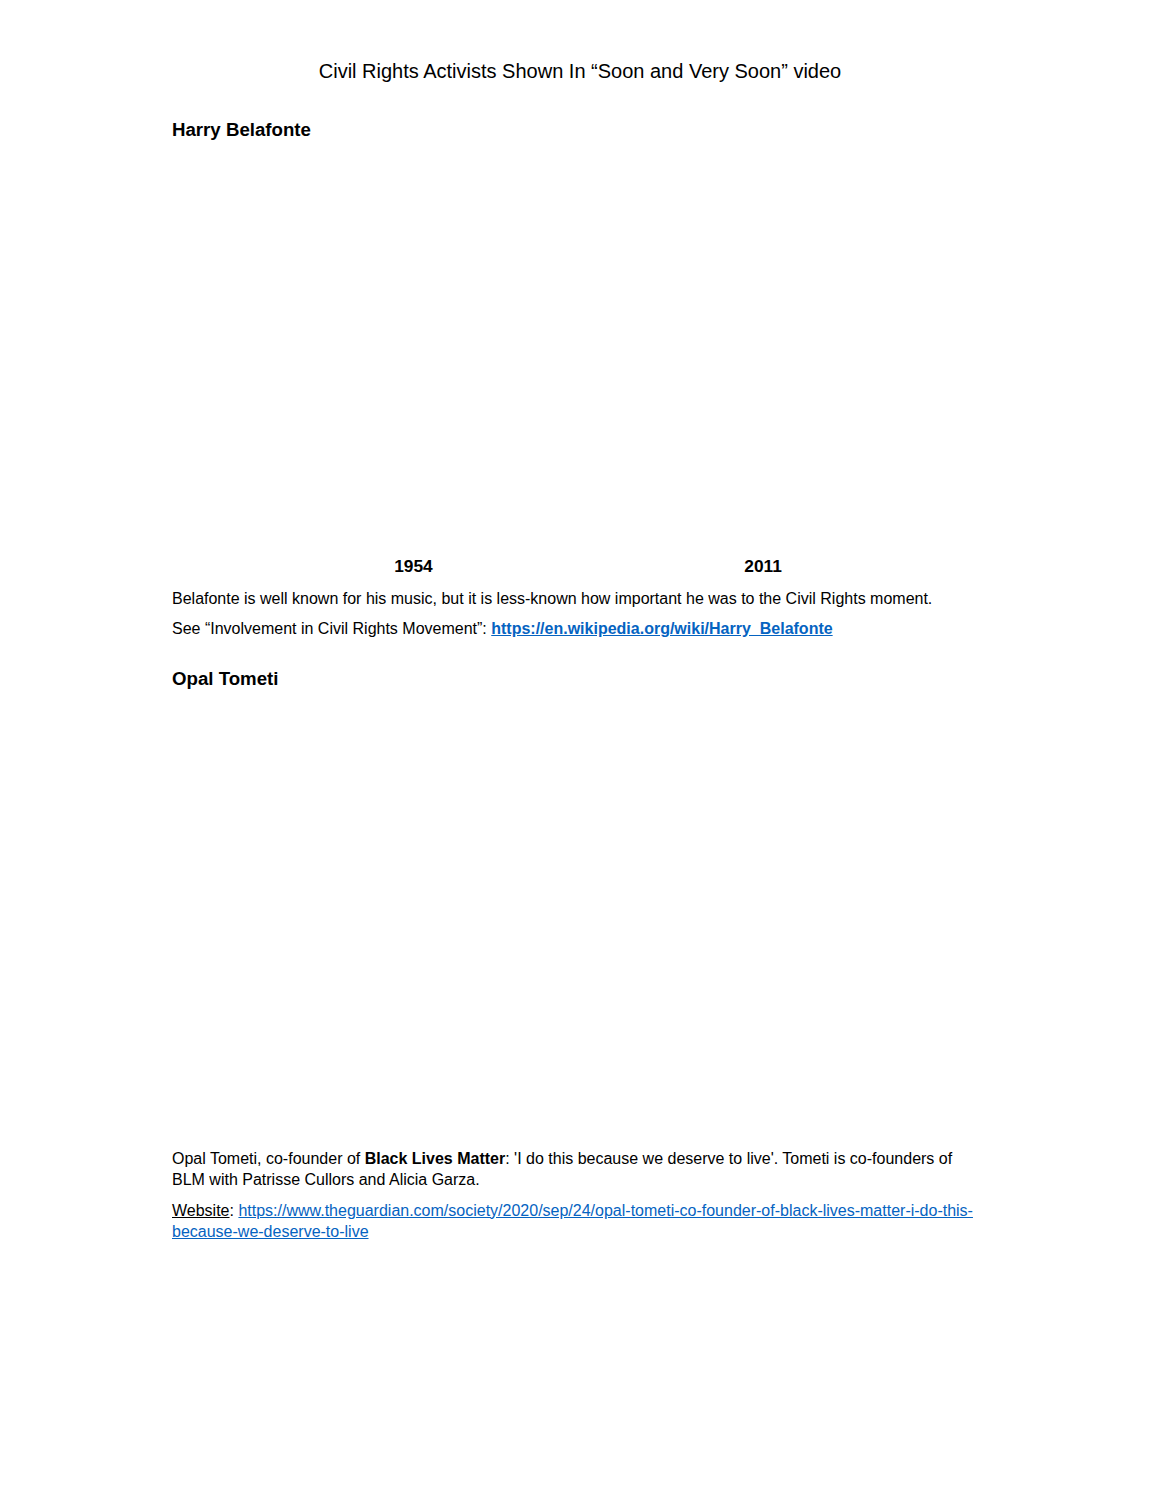Civil Rights Activists Shown In “Soon and Very Soon” video
Harry Belafonte
1954
2011
Belafonte is well known for his music, but it is less-known how important he was to the Civil Rights moment.
See “Involvement in Civil Rights Movement”: https://en.wikipedia.org/wiki/Harry_Belafonte
Opal Tometi
Opal Tometi, co-founder of Black Lives Matter: 'I do this because we deserve to live'. Tometi is co-founders of BLM with Patrisse Cullors and Alicia Garza.
Website: https://www.theguardian.com/society/2020/sep/24/opal-tometi-co-founder-of-black-lives-matter-i-do-this-because-we-deserve-to-live